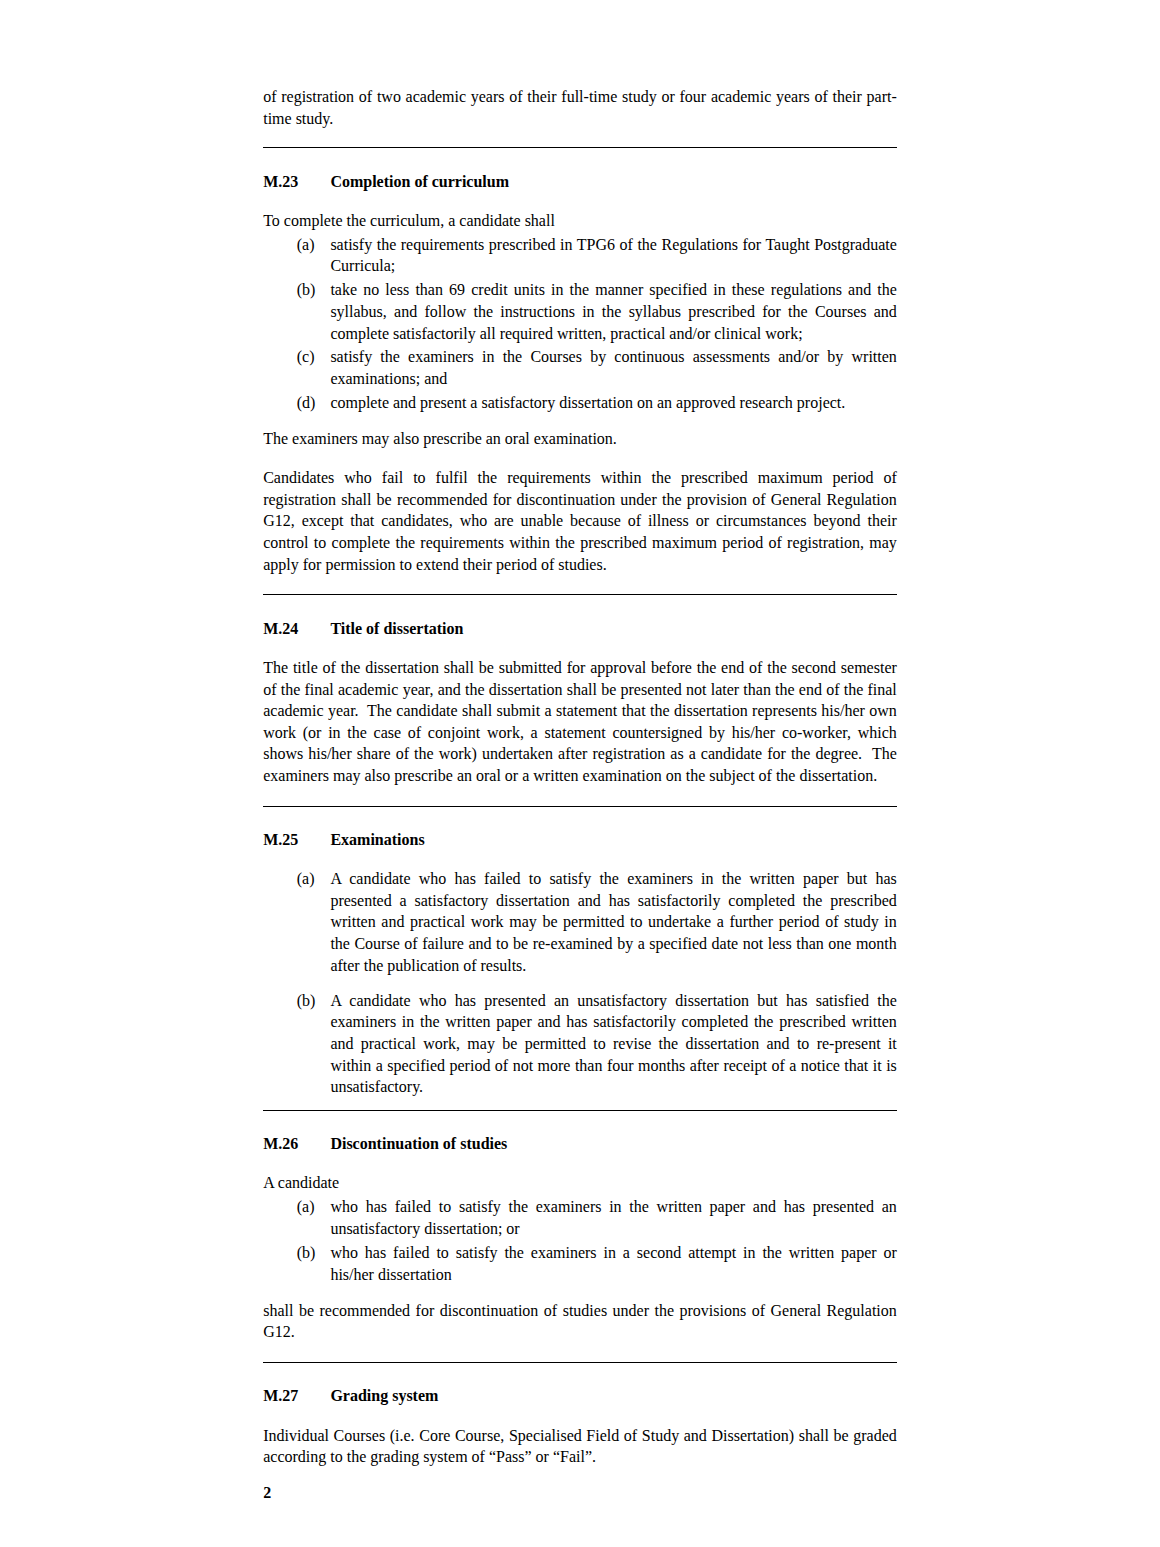of registration of two academic years of their full-time study or four academic years of their part-time study.
M.23 Completion of curriculum
To complete the curriculum, a candidate shall
| (a) | satisfy the requirements prescribed in TPG6 of the Regulations for Taught Postgraduate Curricula; |
| (b) | take no less than 69 credit units in the manner specified in these regulations and the syllabus, and follow the instructions in the syllabus prescribed for the Courses and complete satisfactorily all required written, practical and/or clinical work; |
| (c) | satisfy the examiners in the Courses by continuous assessments and/or by written examinations; and |
| (d) | complete and present a satisfactory dissertation on an approved research project. |
The examiners may also prescribe an oral examination.
Candidates who fail to fulfil the requirements within the prescribed maximum period of registration shall be recommended for discontinuation under the provision of General Regulation G12, except that candidates, who are unable because of illness or circumstances beyond their control to complete the requirements within the prescribed maximum period of registration, may apply for permission to extend their period of studies.
M.24 Title of dissertation
The title of the dissertation shall be submitted for approval before the end of the second semester of the final academic year, and the dissertation shall be presented not later than the end of the final academic year. The candidate shall submit a statement that the dissertation represents his/her own work (or in the case of conjoint work, a statement countersigned by his/her co-worker, which shows his/her share of the work) undertaken after registration as a candidate for the degree. The examiners may also prescribe an oral or a written examination on the subject of the dissertation.
M.25 Examinations
| (a) | A candidate who has failed to satisfy the examiners in the written paper but has presented a satisfactory dissertation and has satisfactorily completed the prescribed written and practical work may be permitted to undertake a further period of study in the Course of failure and to be re-examined by a specified date not less than one month after the publication of results. |
| (b) | A candidate who has presented an unsatisfactory dissertation but has satisfied the examiners in the written paper and has satisfactorily completed the prescribed written and practical work, may be permitted to revise the dissertation and to re-present it within a specified period of not more than four months after receipt of a notice that it is unsatisfactory. |
M.26 Discontinuation of studies
A candidate
| (a) | who has failed to satisfy the examiners in the written paper and has presented an unsatisfactory dissertation; or |
| (b) | who has failed to satisfy the examiners in a second attempt in the written paper or his/her dissertation |
shall be recommended for discontinuation of studies under the provisions of General Regulation G12.
M.27 Grading system
Individual Courses (i.e. Core Course, Specialised Field of Study and Dissertation) shall be graded according to the grading system of “Pass” or “Fail”.
2